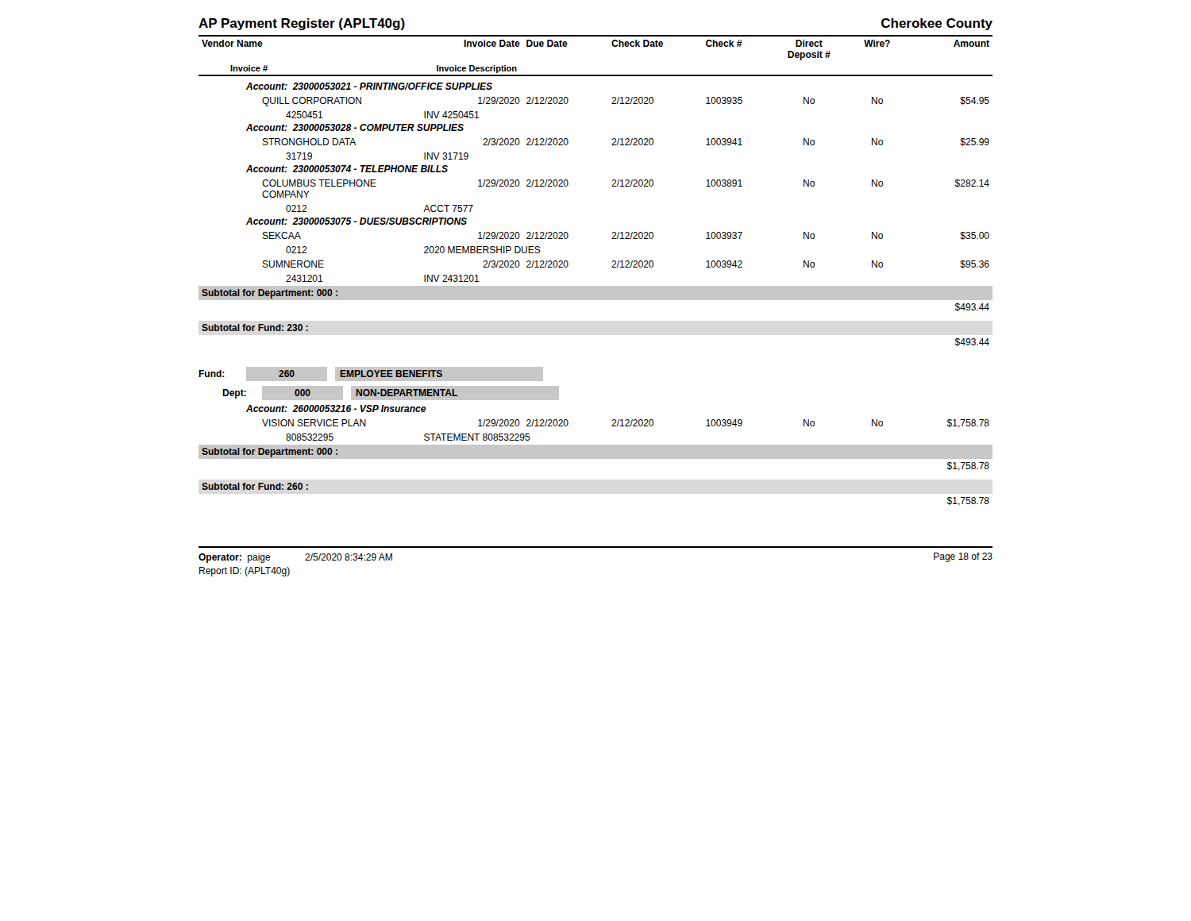AP Payment Register (APLT40g)
Cherokee County
| Vendor Name | Invoice Date | Due Date | Check Date | Check # | Direct Deposit # | Wire? | Amount |
| --- | --- | --- | --- | --- | --- | --- | --- |
| Invoice # | Invoice Description | |
| Account: 23000053021 - PRINTING/OFFICE SUPPLIES |
| QUILL CORPORATION | 1/29/2020 | 2/12/2020 | 2/12/2020 | 1003935 | No | No | $54.95 |
| 4250451 | INV 4250451 |
| Account: 23000053028 - COMPUTER SUPPLIES |
| STRONGHOLD DATA | 2/3/2020 | 2/12/2020 | 2/12/2020 | 1003941 | No | No | $25.99 |
| 31719 | INV 31719 |
| Account: 23000053074 - TELEPHONE BILLS |
| COLUMBUS TELEPHONE COMPANY | 1/29/2020 | 2/12/2020 | 2/12/2020 | 1003891 | No | No | $282.14 |
| 0212 | ACCT 7577 |
| Account: 23000053075 - DUES/SUBSCRIPTIONS |
| SEKCAA | 1/29/2020 | 2/12/2020 | 2/12/2020 | 1003937 | No | No | $35.00 |
| 0212 | 2020 MEMBERSHIP DUES |
| SUMNERONE | 2/3/2020 | 2/12/2020 | 2/12/2020 | 1003942 | No | No | $95.36 |
| 2431201 | INV 2431201 |
Subtotal for Department: 000 :
$493.44
Subtotal for Fund: 230 :
$493.44
Fund:
260
EMPLOYEE BENEFITS
Dept:
000
NON-DEPARTMENTAL
| Account: 26000053216 - VSP Insurance |
| VISION SERVICE PLAN | 1/29/2020 | 2/12/2020 | 2/12/2020 | 1003949 | No | No | $1,758.78 |
| 808532295 | STATEMENT 808532295 |
Subtotal for Department: 000 :
$1,758.78
Subtotal for Fund: 260 :
$1,758.78
Operator: paige 2/5/2020 8:34:29 AM
Report ID: (APLT40g)
Page 18 of 23